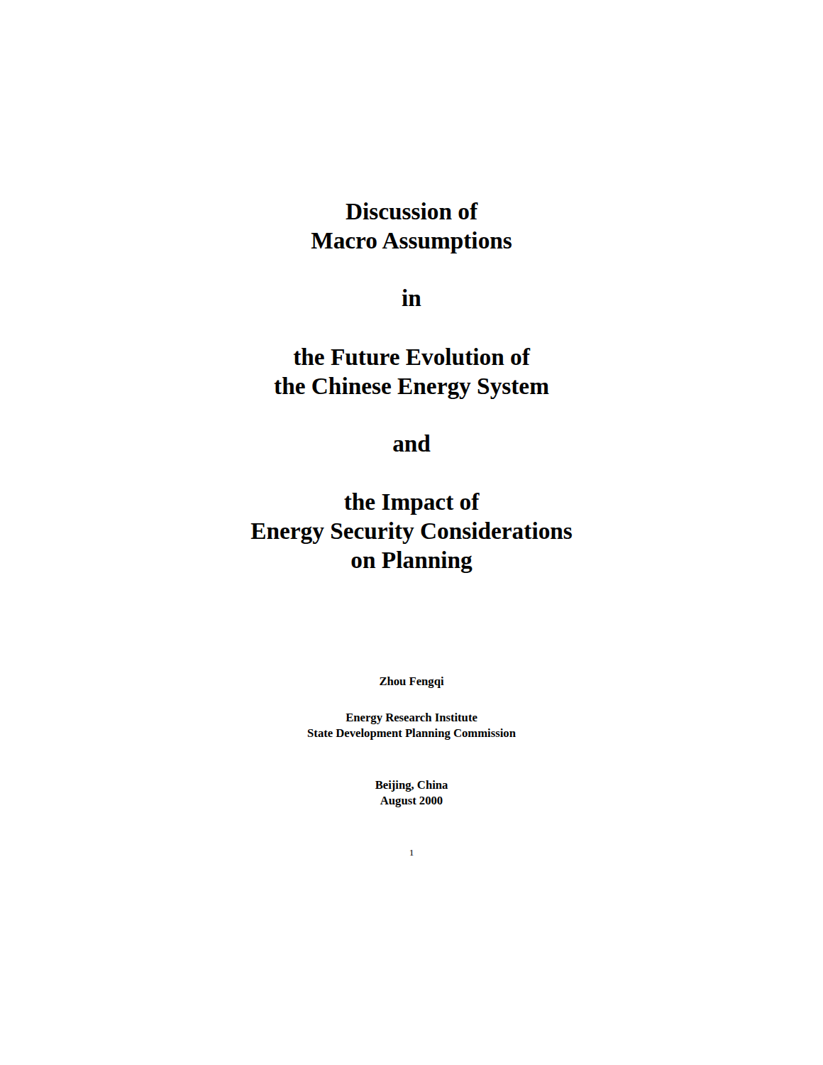Discussion of
Macro Assumptions
in
the Future Evolution of
the Chinese Energy System
and
the Impact of
Energy Security Considerations
on Planning
Zhou Fengqi
Energy Research Institute
State Development Planning Commission
Beijing, China
August 2000
1